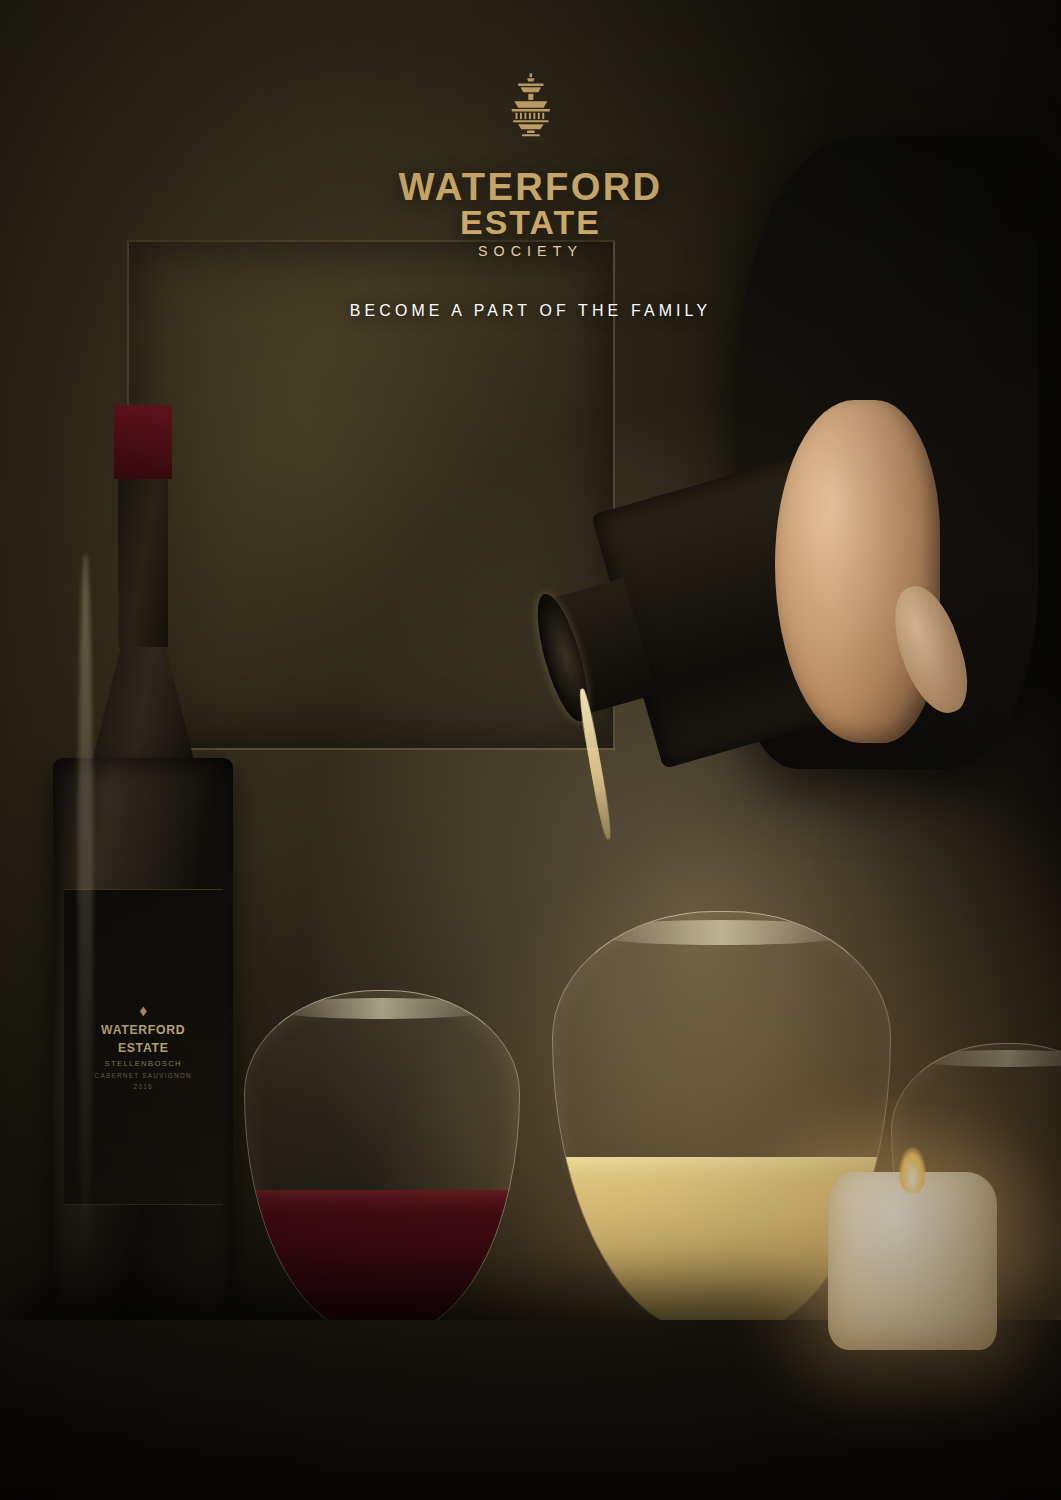WATERFORD ESTATE SOCIETY
Become a part of the family
♦ WATERFORD ESTATE STELLENBOSCH CABERNET SAUVIGNON 2016